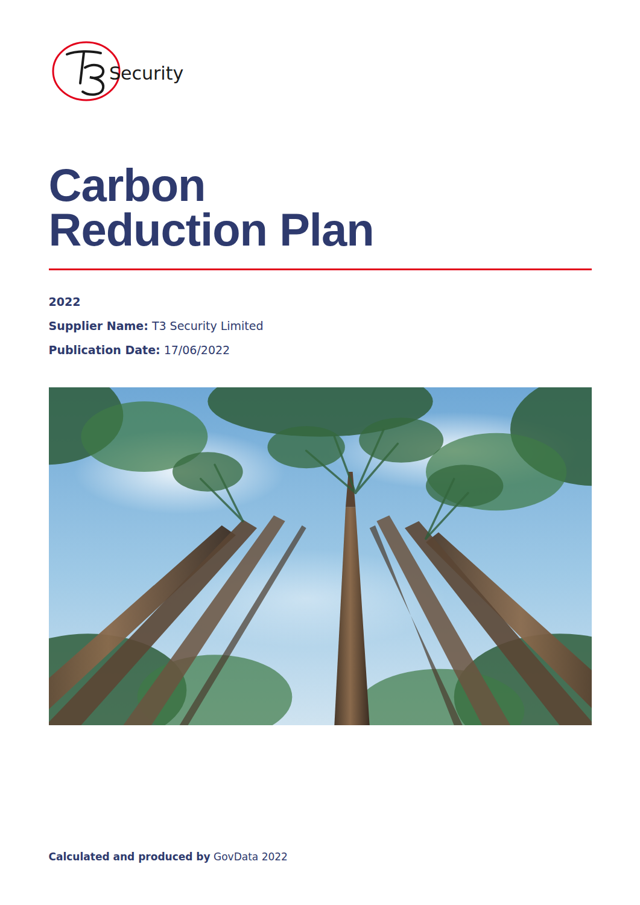Security
CarbonReduction Plan
2022
Supplier Name: T3 Security Limited
Publication Date: 17/06/2022
Calculated and produced by GovData 2022